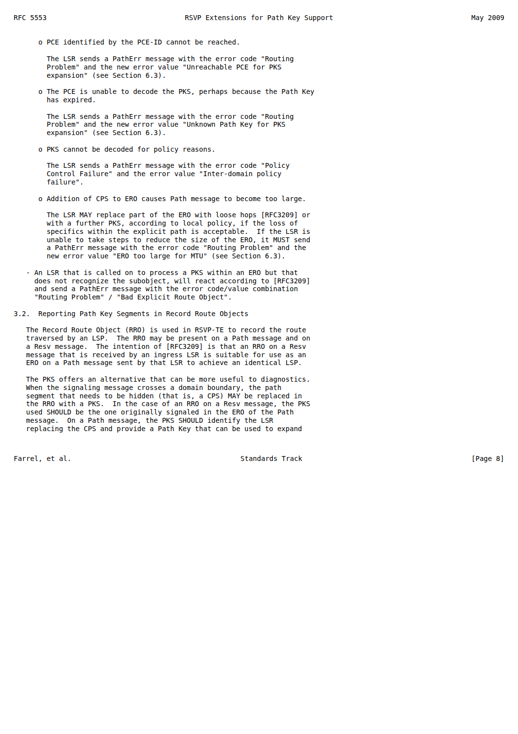RFC 5553 RSVP Extensions for Path Key Support May 2009
o PCE identified by the PCE-ID cannot be reached. The LSR sends a PathErr message with the error code "Routing Problem" and the new error value "Unreachable PCE for PKS expansion" (see Section 6.3). o The PCE is unable to decode the PKS, perhaps because the Path Key has expired. The LSR sends a PathErr message with the error code "Routing Problem" and the new error value "Unknown Path Key for PKS expansion" (see Section 6.3). o PKS cannot be decoded for policy reasons. The LSR sends a PathErr message with the error code "Policy Control Failure" and the error value "Inter-domain policy failure". o Addition of CPS to ERO causes Path message to become too large. The LSR MAY replace part of the ERO with loose hops [RFC3209] or with a further PKS, according to local policy, if the loss of specifics within the explicit path is acceptable. If the LSR is unable to take steps to reduce the size of the ERO, it MUST send a PathErr message with the error code "Routing Problem" and the new error value "ERO too large for MTU" (see Section 6.3). - An LSR that is called on to process a PKS within an ERO but that does not recognize the subobject, will react according to [RFC3209] and send a PathErr message with the error code/value combination "Routing Problem" / "Bad Explicit Route Object". 3.2. Reporting Path Key Segments in Record Route Objects The Record Route Object (RRO) is used in RSVP-TE to record the route traversed by an LSP. The RRO may be present on a Path message and on a Resv message. The intention of [RFC3209] is that an RRO on a Resv message that is received by an ingress LSR is suitable for use as an ERO on a Path message sent by that LSR to achieve an identical LSP. The PKS offers an alternative that can be more useful to diagnostics. When the signaling message crosses a domain boundary, the path segment that needs to be hidden (that is, a CPS) MAY be replaced in the RRO with a PKS. In the case of an RRO on a Resv message, the PKS used SHOULD be the one originally signaled in the ERO of the Path message. On a Path message, the PKS SHOULD identify the LSR replacing the CPS and provide a Path Key that can be used to expand
Farrel, et al. Standards Track[Page 8]